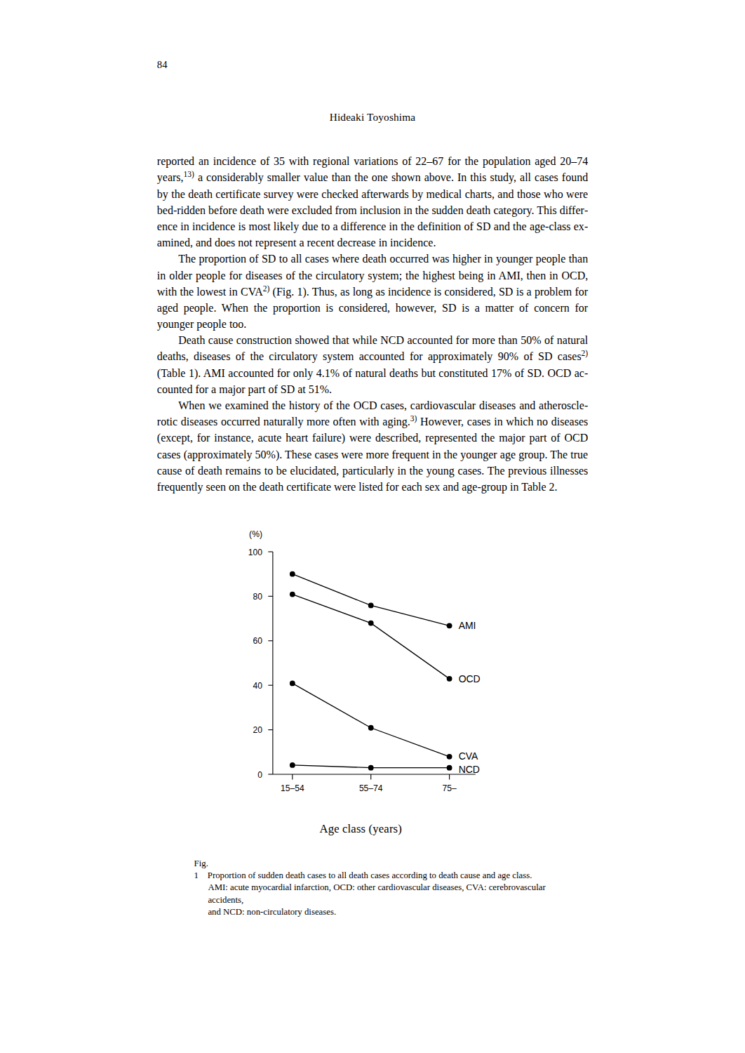84
Hideaki Toyoshima
reported an incidence of 35 with regional variations of 22–67 for the population aged 20–74 years,13) a considerably smaller value than the one shown above. In this study, all cases found by the death certificate survey were checked afterwards by medical charts, and those who were bed-ridden before death were excluded from inclusion in the sudden death category. This difference in incidence is most likely due to a difference in the definition of SD and the age-class examined, and does not represent a recent decrease in incidence.
The proportion of SD to all cases where death occurred was higher in younger people than in older people for diseases of the circulatory system; the highest being in AMI, then in OCD, with the lowest in CVA2) (Fig. 1). Thus, as long as incidence is considered, SD is a problem for aged people. When the proportion is considered, however, SD is a matter of concern for younger people too.
Death cause construction showed that while NCD accounted for more than 50% of natural deaths, diseases of the circulatory system accounted for approximately 90% of SD cases2) (Table 1). AMI accounted for only 4.1% of natural deaths but constituted 17% of SD. OCD accounted for a major part of SD at 51%.
When we examined the history of the OCD cases, cardiovascular diseases and atherosclerotic diseases occurred naturally more often with aging.3) However, cases in which no diseases (except, for instance, acute heart failure) were described, represented the major part of OCD cases (approximately 50%). These cases were more frequent in the younger age group. The true cause of death remains to be elucidated, particularly in the young cases. The previous illnesses frequently seen on the death certificate were listed for each sex and age-group in Table 2.
100 80 60 40 20 0 (%) 15–54 55–74 75– AMI OCD CVA NCD
Age class (years)
Fig. 1 Proportion of sudden death cases to all death cases according to death cause and age class. AMI: acute myocardial infarction, OCD: other cardiovascular diseases, CVA: cerebrovascular accidents, and NCD: non-circulatory diseases.